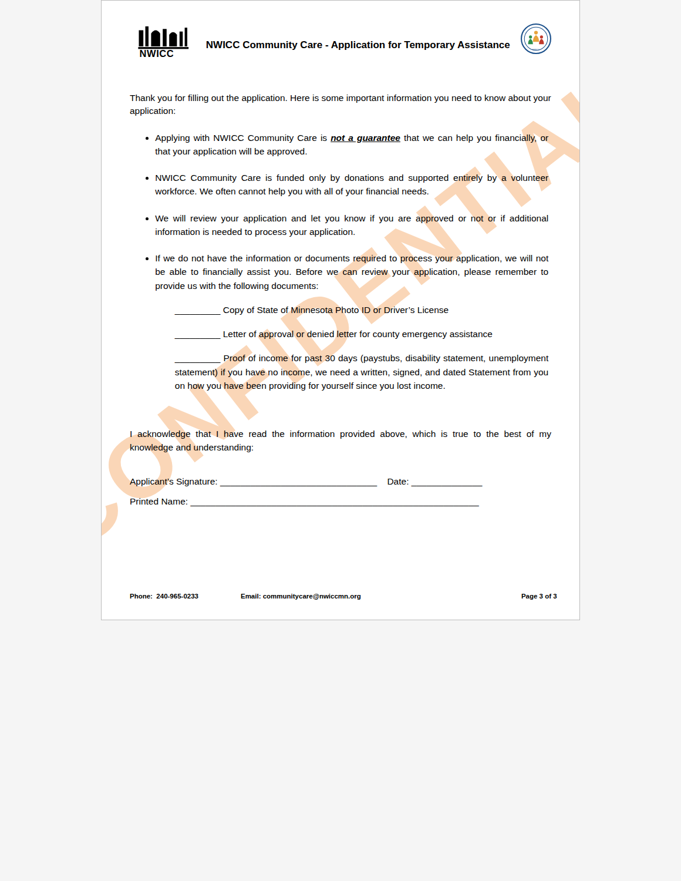CONFIDENTIAL
NWICC
NWICC Community Care - Application for Temporary Assistance
NWICC
Thank you for filling out the application. Here is some important information you need to know about your application:
Applying with NWICC Community Care is not a guarantee that we can help you financially, or that your application will be approved.
NWICC Community Care is funded only by donations and supported entirely by a volunteer workforce. We often cannot help you with all of your financial needs.
We will review your application and let you know if you are approved or not or if additional information is needed to process your application.
If we do not have the information or documents required to process your application, we will not be able to financially assist you. Before we can review your application, please remember to provide us with the following documents:
_________ Copy of State of Minnesota Photo ID or Driver’s License
_________ Letter of approval or denied letter for county emergency assistance
_________ Proof of income for past 30 days (paystubs, disability statement, unemployment statement) if you have no income, we need a written, signed, and dated Statement from you on how you have been providing for yourself since you lost income.
I acknowledge that I have read the information provided above, which is true to the best of my knowledge and understanding:
Applicant’s Signature: _______________________________ Date: ______________
Printed Name: _________________________________________________________
Phone: 240-965-0233 Email: communitycare@nwiccmn.org Page 3 of 3